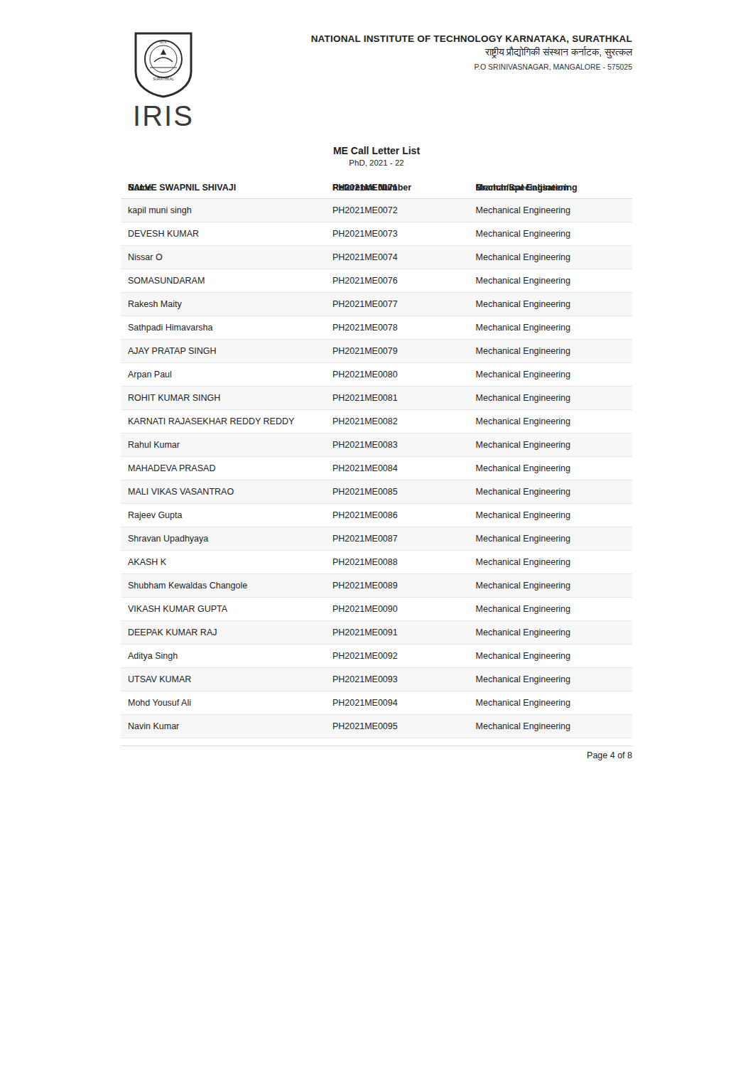SURATHKAL NITK
IRIS
NATIONAL INSTITUTE OF TECHNOLOGY KARNATAKA, SURATHKAL
राष्ट्रीय प्रौद्योगिकी संस्थान कर्नाटक, सुरत्कल
P.O SRINIVASNAGAR, MANGALORE - 575025
ME Call Letter List
PhD, 2021 - 22
| SALVE SWAPNIL SHIVAJI Name | PH2021ME0071 Reference Number | Mechanical Engineering Branch/Specialisation |
| --- | --- | --- |
| kapil muni singh | PH2021ME0072 | Mechanical Engineering |
| DEVESH KUMAR | PH2021ME0073 | Mechanical Engineering |
| Nissar O | PH2021ME0074 | Mechanical Engineering |
| SOMASUNDARAM | PH2021ME0076 | Mechanical Engineering |
| Rakesh Maity | PH2021ME0077 | Mechanical Engineering |
| Sathpadi Himavarsha | PH2021ME0078 | Mechanical Engineering |
| AJAY PRATAP SINGH | PH2021ME0079 | Mechanical Engineering |
| Arpan Paul | PH2021ME0080 | Mechanical Engineering |
| ROHIT KUMAR SINGH | PH2021ME0081 | Mechanical Engineering |
| KARNATI RAJASEKHAR REDDY REDDY | PH2021ME0082 | Mechanical Engineering |
| Rahul Kumar | PH2021ME0083 | Mechanical Engineering |
| MAHADEVA PRASAD | PH2021ME0084 | Mechanical Engineering |
| MALI VIKAS VASANTRAO | PH2021ME0085 | Mechanical Engineering |
| Rajeev Gupta | PH2021ME0086 | Mechanical Engineering |
| Shravan Upadhyaya | PH2021ME0087 | Mechanical Engineering |
| AKASH K | PH2021ME0088 | Mechanical Engineering |
| Shubham Kewaldas Changole | PH2021ME0089 | Mechanical Engineering |
| VIKASH KUMAR GUPTA | PH2021ME0090 | Mechanical Engineering |
| DEEPAK KUMAR RAJ | PH2021ME0091 | Mechanical Engineering |
| Aditya Singh | PH2021ME0092 | Mechanical Engineering |
| UTSAV KUMAR | PH2021ME0093 | Mechanical Engineering |
| Mohd Yousuf Ali | PH2021ME0094 | Mechanical Engineering |
| Navin Kumar | PH2021ME0095 | Mechanical Engineering |
Page 4 of 8